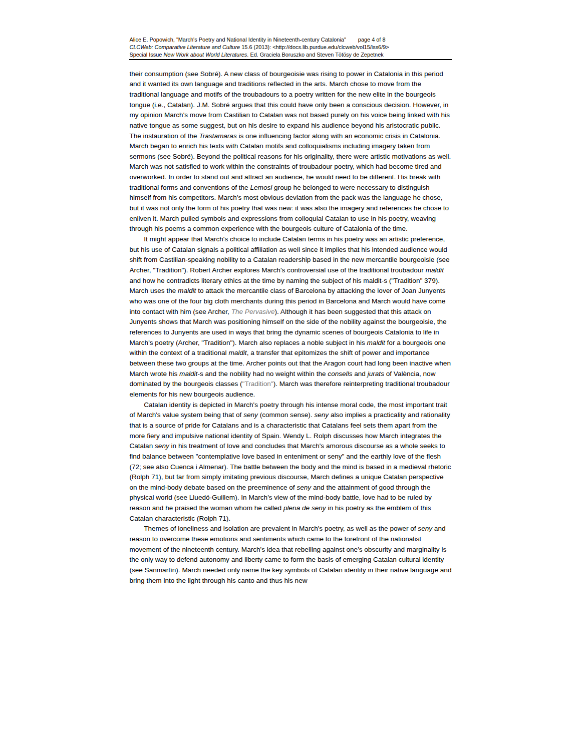Alice E. Popowich, "March's Poetry and National Identity in Nineteenth-century Catalonia"page 4 of 8
CLCWeb: Comparative Literature and Culture 15.6 (2013): <http://docs.lib.purdue.edu/clcweb/vol15/iss6/9>
Special Issue New Work about World Literatures. Ed. Graciela Boruszko and Steven Tötösy de Zepetnek
their consumption (see Sobré). A new class of bourgeoisie was rising to power in Catalonia in this period and it wanted its own language and traditions reflected in the arts. March chose to move from the traditional language and motifs of the troubadours to a poetry written for the new elite in the bourgeois tongue (i.e., Catalan). J.M. Sobré argues that this could have only been a conscious decision. However, in my opinion March's move from Castilian to Catalan was not based purely on his voice being linked with his native tongue as some suggest, but on his desire to expand his audience beyond his aristocratic public. The instauration of the Trastamaras is one influencing factor along with an economic crisis in Catalonia. March began to enrich his texts with Catalan motifs and colloquialisms including imagery taken from sermons (see Sobré). Beyond the political reasons for his originality, there were artistic motivations as well. March was not satisfied to work within the constraints of troubadour poetry, which had become tired and overworked. In order to stand out and attract an audience, he would need to be different. His break with traditional forms and conventions of the Lemosi group he belonged to were necessary to distinguish himself from his competitors. March's most obvious deviation from the pack was the language he chose, but it was not only the form of his poetry that was new: it was also the imagery and references he chose to enliven it. March pulled symbols and expressions from colloquial Catalan to use in his poetry, weaving through his poems a common experience with the bourgeois culture of Catalonia of the time.
It might appear that March's choice to include Catalan terms in his poetry was an artistic preference, but his use of Catalan signals a political affiliation as well since it implies that his intended audience would shift from Castilian-speaking nobility to a Catalan readership based in the new mercantile bourgeoisie (see Archer, "Tradition"). Robert Archer explores March's controversial use of the traditional troubadour maldit and how he contradicts literary ethics at the time by naming the subject of his maldit-s ("Tradition" 379). March uses the maldit to attack the mercantile class of Barcelona by attacking the lover of Joan Junyents who was one of the four big cloth merchants during this period in Barcelona and March would have come into contact with him (see Archer, The Pervasive). Although it has been suggested that this attack on Junyents shows that March was positioning himself on the side of the nobility against the bourgeoisie, the references to Junyents are used in ways that bring the dynamic scenes of bourgeois Catalonia to life in March's poetry (Archer, "Tradition"). March also replaces a noble subject in his maldit for a bourgeois one within the context of a traditional maldit, a transfer that epitomizes the shift of power and importance between these two groups at the time. Archer points out that the Aragon court had long been inactive when March wrote his maldit-s and the nobility had no weight within the consells and jurats of València, now dominated by the bourgeois classes ("Tradition"). March was therefore reinterpreting traditional troubadour elements for his new bourgeois audience.
Catalan identity is depicted in March's poetry through his intense moral code, the most important trait of March's value system being that of seny (common sense). seny also implies a practicality and rationality that is a source of pride for Catalans and is a characteristic that Catalans feel sets them apart from the more fiery and impulsive national identity of Spain. Wendy L. Rolph discusses how March integrates the Catalan seny in his treatment of love and concludes that March's amorous discourse as a whole seeks to find balance between "contemplative love based in enteniment or seny" and the earthly love of the flesh (72; see also Cuenca i Almenar). The battle between the body and the mind is based in a medieval rhetoric (Rolph 71), but far from simply imitating previous discourse, March defines a unique Catalan perspective on the mind-body debate based on the preeminence of seny and the attainment of good through the physical world (see Lluedó-Guillem). In March's view of the mind-body battle, love had to be ruled by reason and he praised the woman whom he called plena de seny in his poetry as the emblem of this Catalan characteristic (Rolph 71).
Themes of loneliness and isolation are prevalent in March's poetry, as well as the power of seny and reason to overcome these emotions and sentiments which came to the forefront of the nationalist movement of the nineteenth century. March's idea that rebelling against one's obscurity and marginality is the only way to defend autonomy and liberty came to form the basis of emerging Catalan cultural identity (see Sanmartín). March needed only name the key symbols of Catalan identity in their native language and bring them into the light through his canto and thus his new